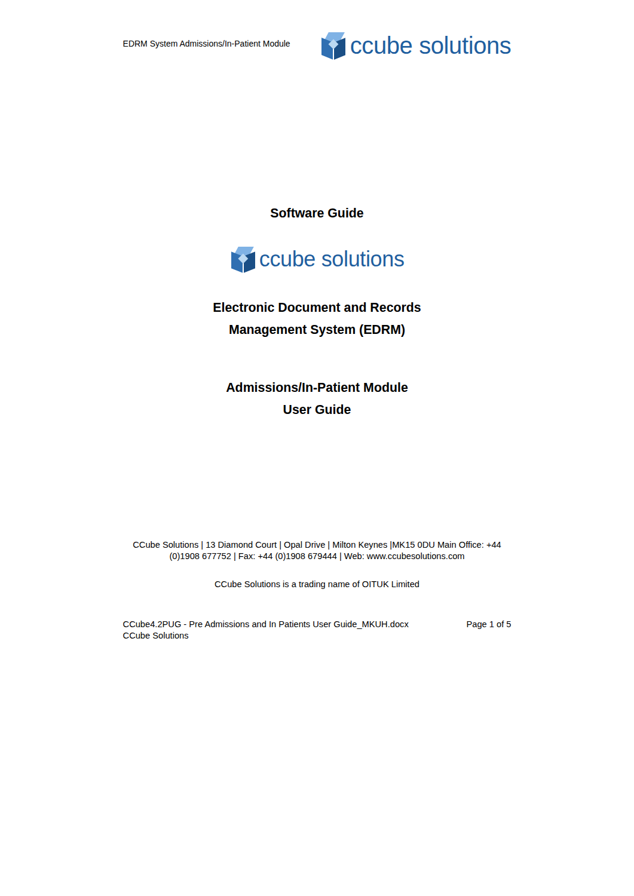EDRM System Admissions/In-Patient Module
ccube solutions
Software Guide
ccube solutions
Electronic Document and Records
Management System (EDRM)
Admissions/In-Patient Module
User Guide
CCube Solutions | 13 Diamond Court | Opal Drive | Milton Keynes |MK15 0DU Main Office: +44
(0)1908 677752 | Fax: +44 (0)1908 679444 | Web: www.ccubesolutions.com
CCube Solutions is a trading name of OITUK Limited
CCube4.2PUG - Pre Admissions and In Patients User Guide_MKUH.docx
CCube Solutions
Page 1 of 5